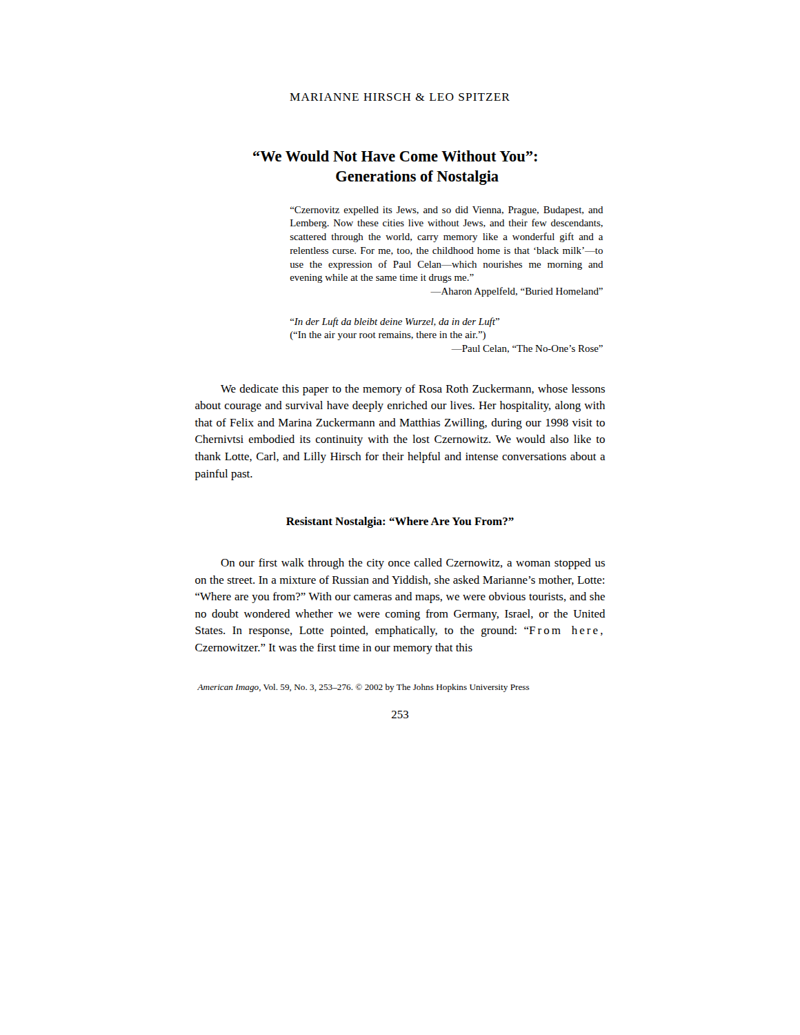MARIANNE HIRSCH & LEO SPITZER
“We Would Not Have Come Without You”: Generations of Nostalgia
“Czernovitz expelled its Jews, and so did Vienna, Prague, Budapest, and Lemberg. Now these cities live without Jews, and their few descendants, scattered through the world, carry memory like a wonderful gift and a relentless curse. For me, too, the childhood home is that ‘black milk’—to use the expression of Paul Celan—which nourishes me morning and evening while at the same time it drugs me.”
—Aharon Appelfeld, “Buried Homeland”
“In der Luft da bleibt deine Wurzel, da in der Luft”
(“In the air your root remains, there in the air.”)
—Paul Celan, “The No-One’s Rose”
We dedicate this paper to the memory of Rosa Roth Zuckermann, whose lessons about courage and survival have deeply enriched our lives. Her hospitality, along with that of Felix and Marina Zuckermann and Matthias Zwilling, during our 1998 visit to Chernivtsi embodied its continuity with the lost Czernowitz. We would also like to thank Lotte, Carl, and Lilly Hirsch for their helpful and intense conversations about a painful past.
Resistant Nostalgia: “Where Are You From?”
On our first walk through the city once called Czernowitz, a woman stopped us on the street. In a mixture of Russian and Yiddish, she asked Marianne’s mother, Lotte: “Where are you from?” With our cameras and maps, we were obvious tourists, and she no doubt wondered whether we were coming from Germany, Israel, or the United States. In response, Lotte pointed, emphatically, to the ground: “From here, Czernowitzer.” It was the first time in our memory that this
American Imago, Vol. 59, No. 3, 253–276. © 2002 by The Johns Hopkins University Press
253